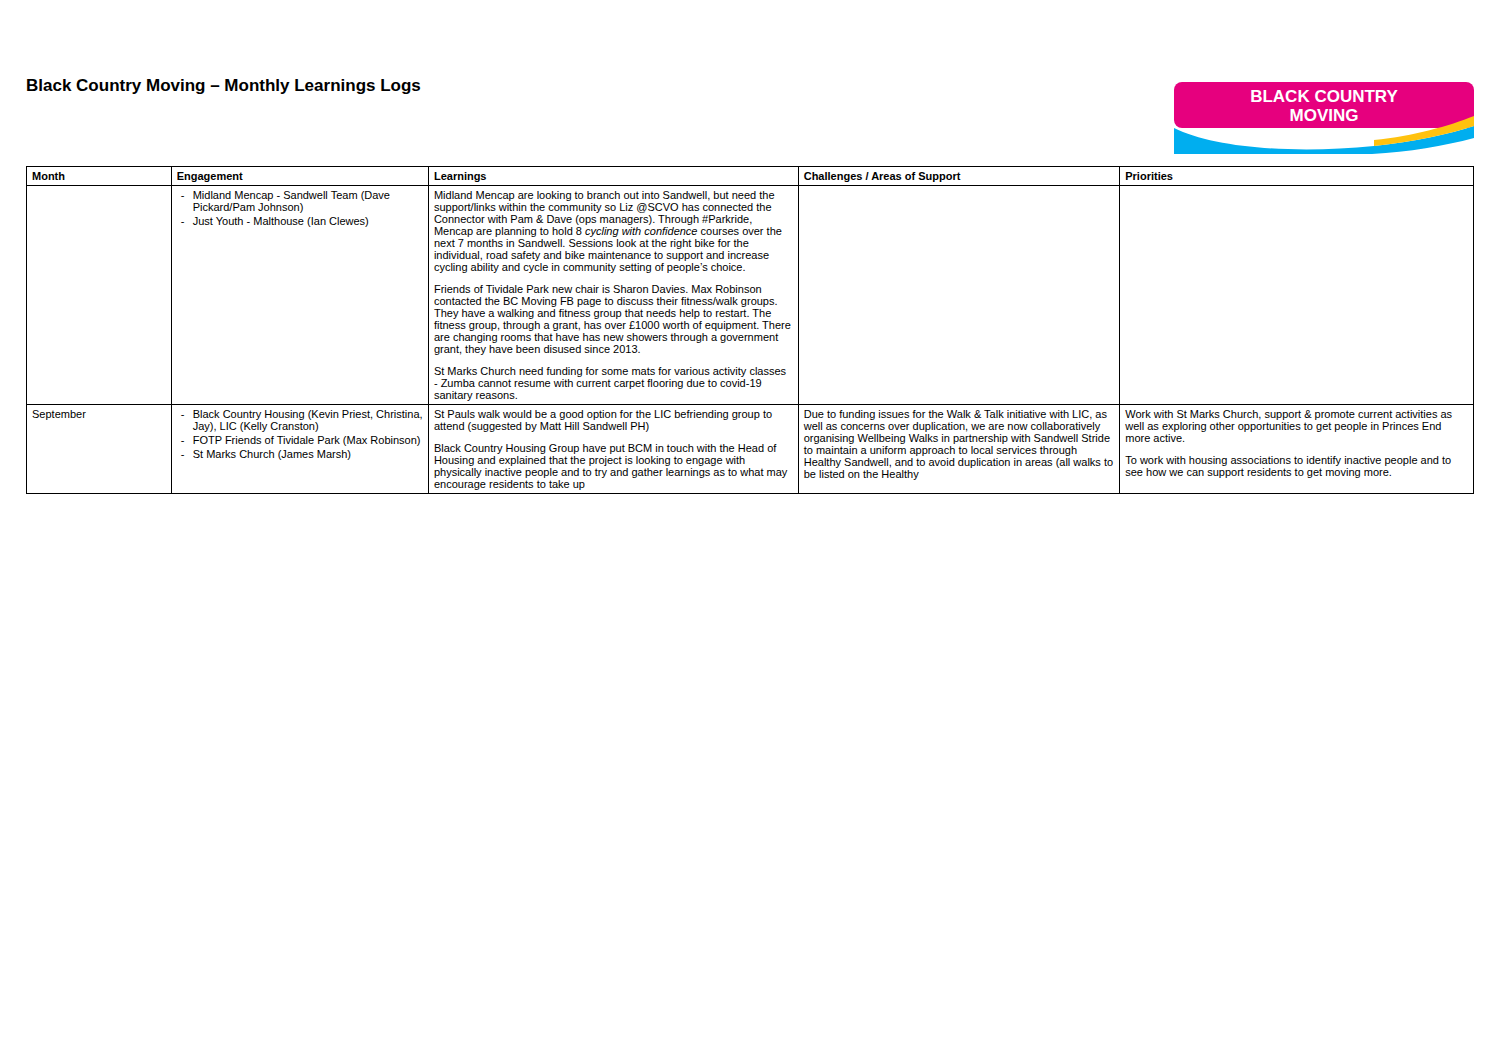BLACK COUNTRY MOVING
Black Country Moving – Monthly Learnings Logs
| Month | Engagement | Learnings | Challenges / Areas of Support | Priorities |
| --- | --- | --- | --- | --- |
| | Midland Mencap - Sandwell Team (Dave Pickard/Pam Johnson) Just Youth - Malthouse (Ian Clewes) | Midland Mencap are looking to branch out into Sandwell, but need the support/links within the community so Liz @SCVO has connected the Connector with Pam & Dave (ops managers). Through #Parkride, Mencap are planning to hold 8 cycling with confidence courses over the next 7 months in Sandwell. Sessions look at the right bike for the individual, road safety and bike maintenance to support and increase cycling ability and cycle in community setting of people’s choice. Friends of Tividale Park new chair is Sharon Davies. Max Robinson contacted the BC Moving FB page to discuss their fitness/walk groups. They have a walking and fitness group that needs help to restart. The fitness group, through a grant, has over £1000 worth of equipment. There are changing rooms that have has new showers through a government grant, they have been disused since 2013. St Marks Church need funding for some mats for various activity classes - Zumba cannot resume with current carpet flooring due to covid-19 sanitary reasons. | | |
| September | Black Country Housing (Kevin Priest, Christina, Jay), LIC (Kelly Cranston) FOTP Friends of Tividale Park (Max Robinson) St Marks Church (James Marsh) | St Pauls walk would be a good option for the LIC befriending group to attend (suggested by Matt Hill Sandwell PH) Black Country Housing Group have put BCM in touch with the Head of Housing and explained that the project is looking to engage with physically inactive people and to try and gather learnings as to what may encourage residents to take up | Due to funding issues for the Walk & Talk initiative with LIC, as well as concerns over duplication, we are now collaboratively organising Wellbeing Walks in partnership with Sandwell Stride to maintain a uniform approach to local services through Healthy Sandwell, and to avoid duplication in areas (all walks to be listed on the Healthy | Work with St Marks Church, support & promote current activities as well as exploring other opportunities to get people in Princes End more active. To work with housing associations to identify inactive people and to see how we can support residents to get moving more. |